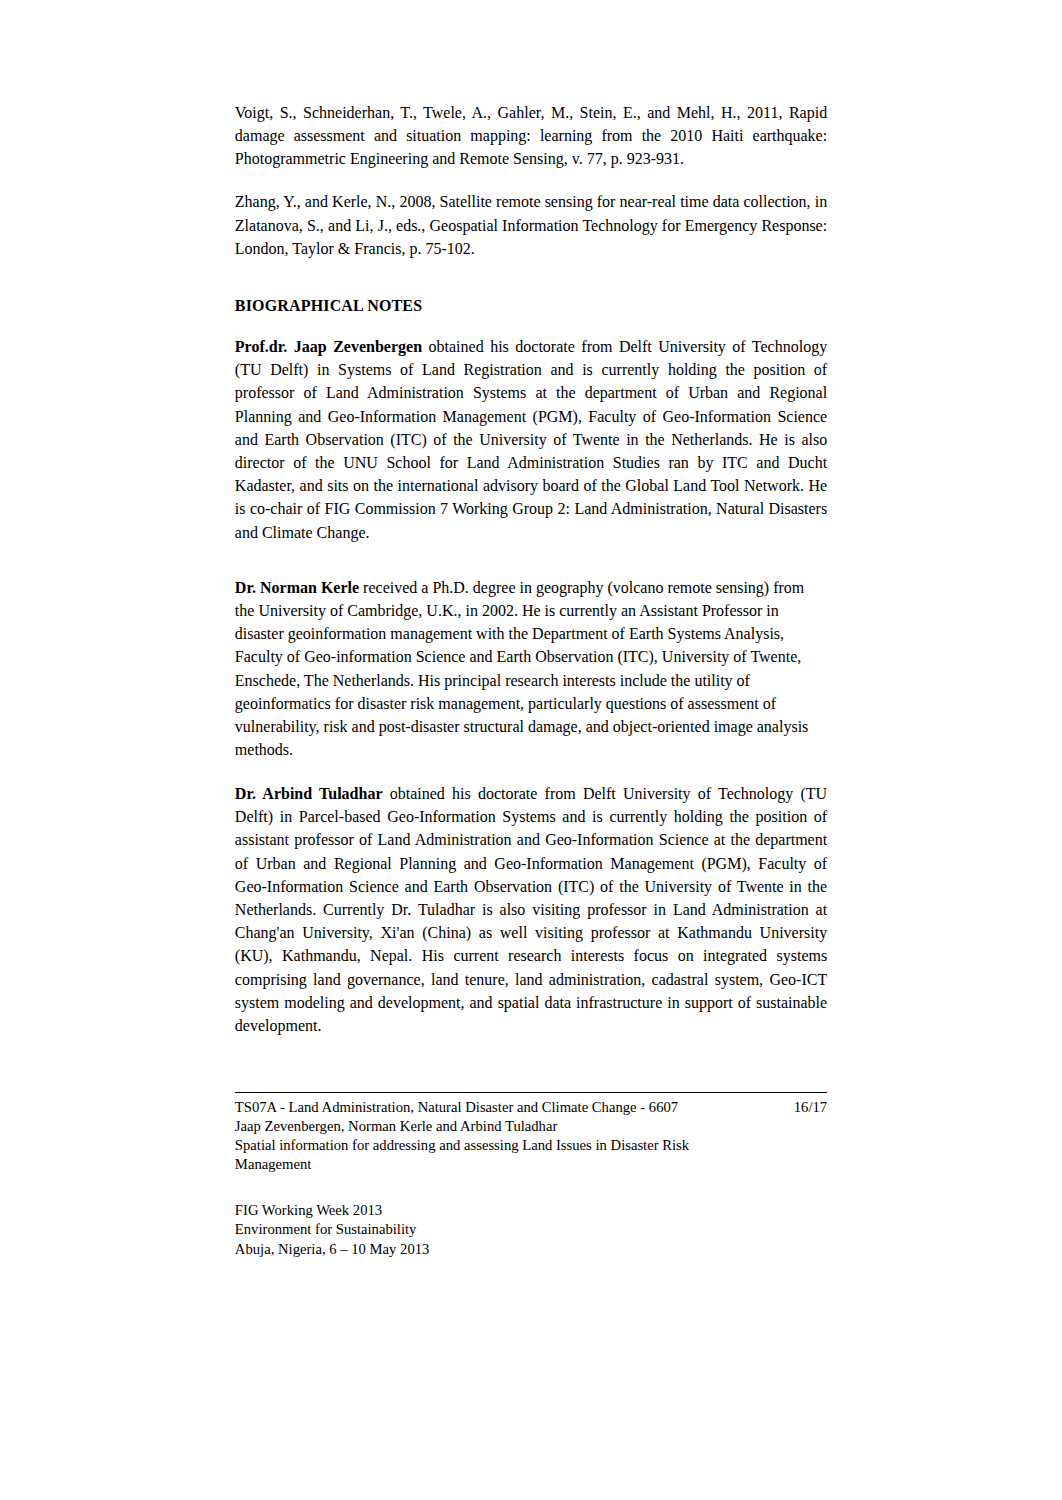Voigt, S., Schneiderhan, T., Twele, A., Gahler, M., Stein, E., and Mehl, H., 2011, Rapid damage assessment and situation mapping: learning from the 2010 Haiti earthquake: Photogrammetric Engineering and Remote Sensing, v. 77, p. 923-931.
Zhang, Y., and Kerle, N., 2008, Satellite remote sensing for near-real time data collection, in Zlatanova, S., and Li, J., eds., Geospatial Information Technology for Emergency Response: London, Taylor & Francis, p. 75-102.
BIOGRAPHICAL NOTES
Prof.dr. Jaap Zevenbergen obtained his doctorate from Delft University of Technology (TU Delft) in Systems of Land Registration and is currently holding the position of professor of Land Administration Systems at the department of Urban and Regional Planning and Geo-Information Management (PGM), Faculty of Geo-Information Science and Earth Observation (ITC) of the University of Twente in the Netherlands. He is also director of the UNU School for Land Administration Studies ran by ITC and Ducht Kadaster, and sits on the international advisory board of the Global Land Tool Network. He is co-chair of FIG Commission 7 Working Group 2: Land Administration, Natural Disasters and Climate Change.
Dr. Norman Kerle received a Ph.D. degree in geography (volcano remote sensing) from the University of Cambridge, U.K., in 2002. He is currently an Assistant Professor in disaster geoinformation management with the Department of Earth Systems Analysis, Faculty of Geo-information Science and Earth Observation (ITC), University of Twente, Enschede, The Netherlands. His principal research interests include the utility of geoinformatics for disaster risk management, particularly questions of assessment of vulnerability, risk and post-disaster structural damage, and object-oriented image analysis methods.
Dr. Arbind Tuladhar obtained his doctorate from Delft University of Technology (TU Delft) in Parcel-based Geo-Information Systems and is currently holding the position of assistant professor of Land Administration and Geo-Information Science at the department of Urban and Regional Planning and Geo-Information Management (PGM), Faculty of Geo-Information Science and Earth Observation (ITC) of the University of Twente in the Netherlands. Currently Dr. Tuladhar is also visiting professor in Land Administration at Chang'an University, Xi'an (China) as well visiting professor at Kathmandu University (KU), Kathmandu, Nepal. His current research interests focus on integrated systems comprising land governance, land tenure, land administration, cadastral system, Geo-ICT system modeling and development, and spatial data infrastructure in support of sustainable development.
TS07A - Land Administration, Natural Disaster and Climate Change - 6607
Jaap Zevenbergen, Norman Kerle and Arbind Tuladhar
Spatial information for addressing and assessing Land Issues in Disaster Risk Management
16/17
FIG Working Week 2013
Environment for Sustainability
Abuja, Nigeria, 6 – 10 May 2013